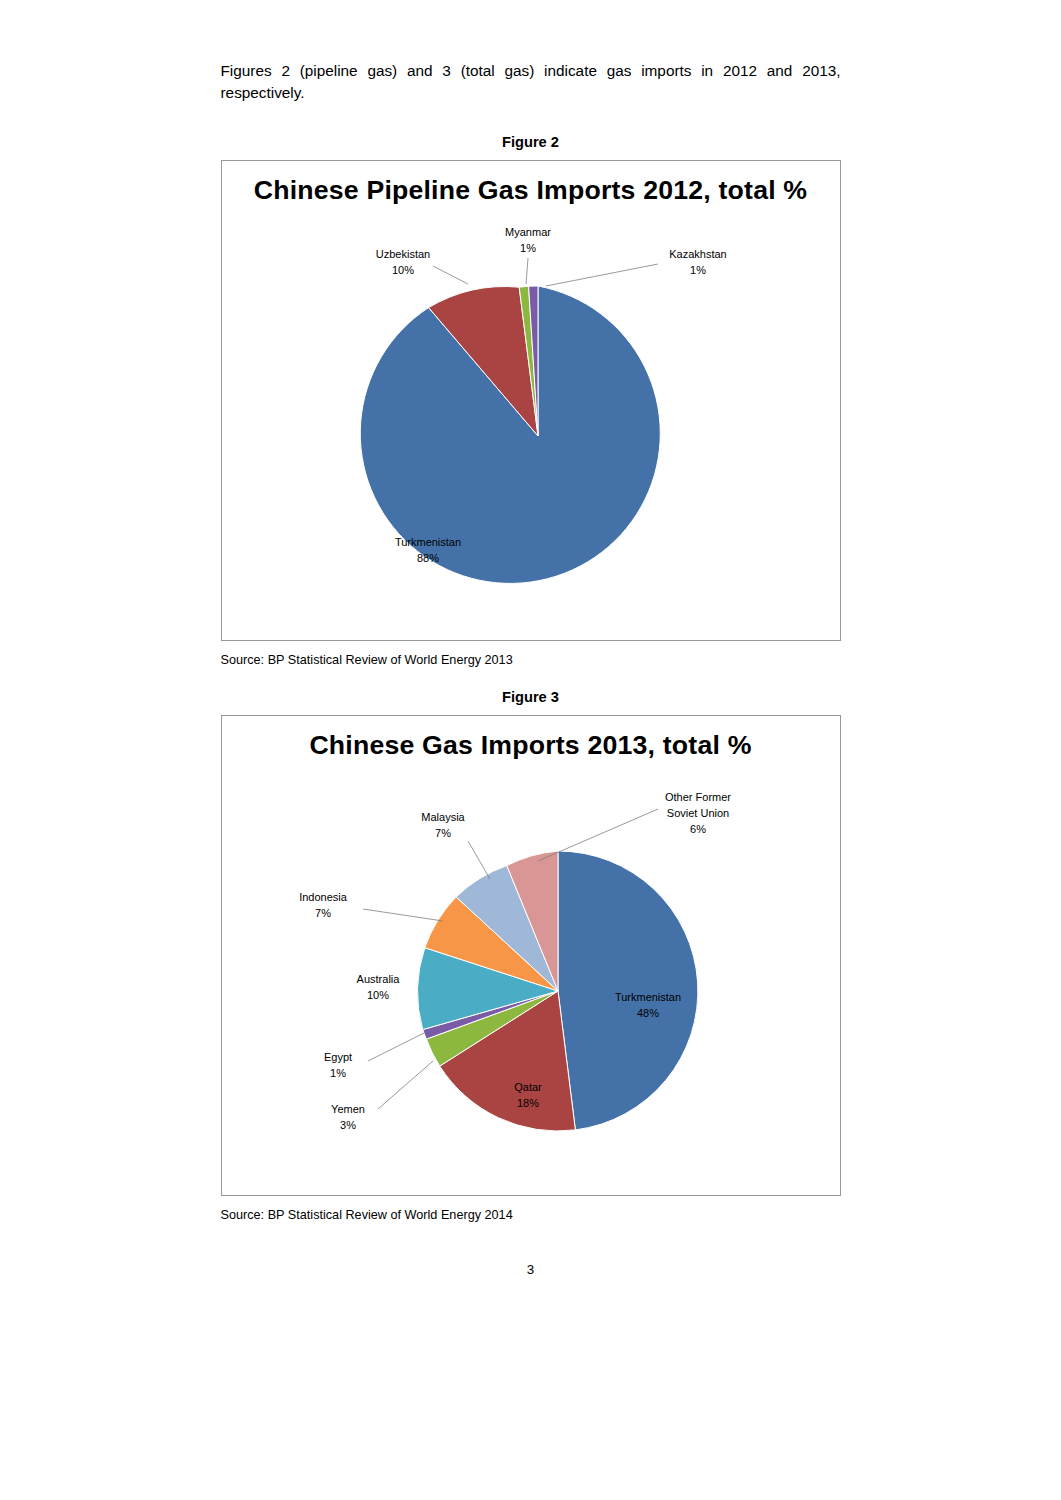Figures 2 (pipeline gas) and 3 (total gas) indicate gas imports in 2012 and 2013, respectively.
Figure 2
Chinese Pipeline Gas Imports 2012, total %
Turkmenistan 88% Uzbekistan 10% Myanmar 1% Kazakhstan 1%
Source: BP Statistical Review of World Energy 2013
Figure 3
Chinese Gas Imports 2013, total %
Turkmenistan 48% Qatar 18% Yemen 3% Egypt 1% Australia 10% Indonesia 7% Malaysia 7% Other Former Soviet Union 6%
Source: BP Statistical Review of World Energy 2014
3